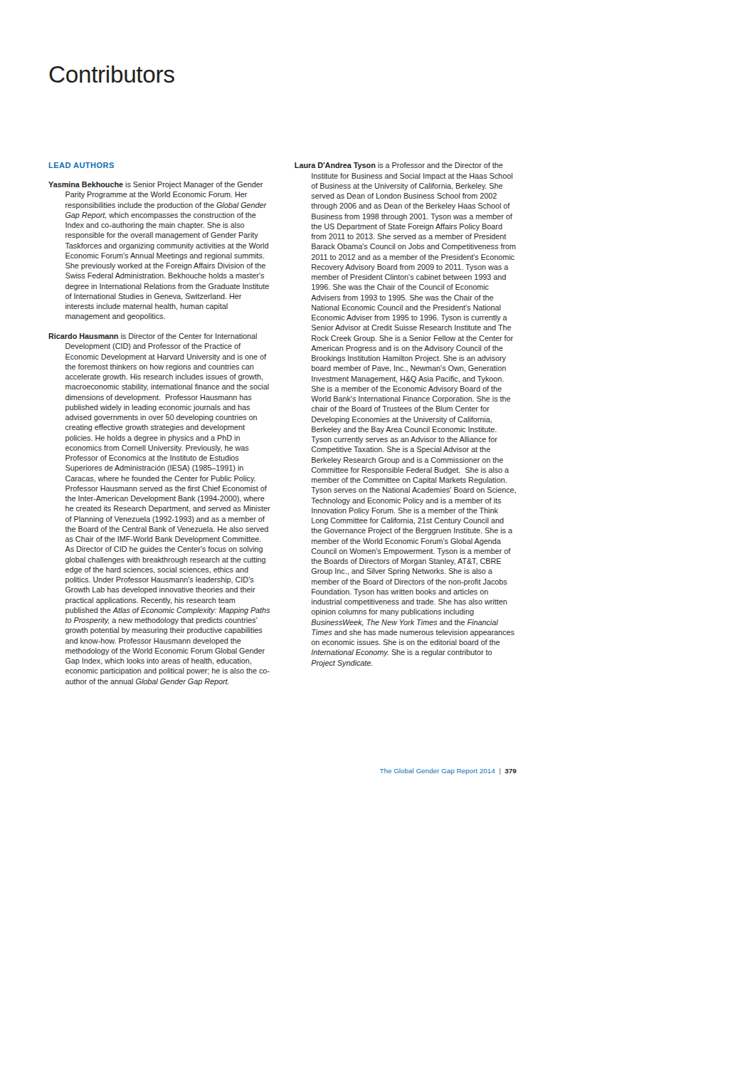Contributors
Lead Authors
Yasmina Bekhouche is Senior Project Manager of the Gender Parity Programme at the World Economic Forum. Her responsibilities include the production of the Global Gender Gap Report, which encompasses the construction of the Index and co-authoring the main chapter. She is also responsible for the overall management of Gender Parity Taskforces and organizing community activities at the World Economic Forum's Annual Meetings and regional summits. She previously worked at the Foreign Affairs Division of the Swiss Federal Administration. Bekhouche holds a master's degree in International Relations from the Graduate Institute of International Studies in Geneva, Switzerland. Her interests include maternal health, human capital management and geopolitics.
Ricardo Hausmann is Director of the Center for International Development (CID) and Professor of the Practice of Economic Development at Harvard University and is one of the foremost thinkers on how regions and countries can accelerate growth. His research includes issues of growth, macroeconomic stability, international finance and the social dimensions of development. Professor Hausmann has published widely in leading economic journals and has advised governments in over 50 developing countries on creating effective growth strategies and development policies. He holds a degree in physics and a PhD in economics from Cornell University. Previously, he was Professor of Economics at the Instituto de Estudios Superiores de Administración (IESA) (1985–1991) in Caracas, where he founded the Center for Public Policy. Professor Hausmann served as the first Chief Economist of the Inter-American Development Bank (1994-2000), where he created its Research Department, and served as Minister of Planning of Venezuela (1992-1993) and as a member of the Board of the Central Bank of Venezuela. He also served as Chair of the IMF-World Bank Development Committee. As Director of CID he guides the Center's focus on solving global challenges with breakthrough research at the cutting edge of the hard sciences, social sciences, ethics and politics. Under Professor Hausmann's leadership, CID's Growth Lab has developed innovative theories and their practical applications. Recently, his research team published the Atlas of Economic Complexity: Mapping Paths to Prosperity, a new methodology that predicts countries' growth potential by measuring their productive capabilities and know-how. Professor Hausmann developed the methodology of the World Economic Forum Global Gender Gap Index, which looks into areas of health, education, economic participation and political power; he is also the co-author of the annual Global Gender Gap Report.
Laura D'Andrea Tyson is a Professor and the Director of the Institute for Business and Social Impact at the Haas School of Business at the University of California, Berkeley. She served as Dean of London Business School from 2002 through 2006 and as Dean of the Berkeley Haas School of Business from 1998 through 2001. Tyson was a member of the US Department of State Foreign Affairs Policy Board from 2011 to 2013. She served as a member of President Barack Obama's Council on Jobs and Competitiveness from 2011 to 2012 and as a member of the President's Economic Recovery Advisory Board from 2009 to 2011. Tyson was a member of President Clinton's cabinet between 1993 and 1996. She was the Chair of the Council of Economic Advisers from 1993 to 1995. She was the Chair of the National Economic Council and the President's National Economic Adviser from 1995 to 1996. Tyson is currently a Senior Advisor at Credit Suisse Research Institute and The Rock Creek Group. She is a Senior Fellow at the Center for American Progress and is on the Advisory Council of the Brookings Institution Hamilton Project. She is an advisory board member of Pave, Inc., Newman's Own, Generation Investment Management, H&Q Asia Pacific, and Tykoon. She is a member of the Economic Advisory Board of the World Bank's International Finance Corporation. She is the chair of the Board of Trustees of the Blum Center for Developing Economies at the University of California, Berkeley and the Bay Area Council Economic Institute. Tyson currently serves as an Advisor to the Alliance for Competitive Taxation. She is a Special Advisor at the Berkeley Research Group and is a Commissioner on the Committee for Responsible Federal Budget. She is also a member of the Committee on Capital Markets Regulation. Tyson serves on the National Academies' Board on Science, Technology and Economic Policy and is a member of its Innovation Policy Forum. She is a member of the Think Long Committee for California, 21st Century Council and the Governance Project of the Berggruen Institute. She is a member of the World Economic Forum's Global Agenda Council on Women's Empowerment. Tyson is a member of the Boards of Directors of Morgan Stanley, AT&T, CBRE Group Inc., and Silver Spring Networks. She is also a member of the Board of Directors of the non-profit Jacobs Foundation. Tyson has written books and articles on industrial competitiveness and trade. She has also written opinion columns for many publications including BusinessWeek, The New York Times and the Financial Times and she has made numerous television appearances on economic issues. She is on the editorial board of the International Economy. She is a regular contributor to Project Syndicate.
The Global Gender Gap Report 2014 | 379